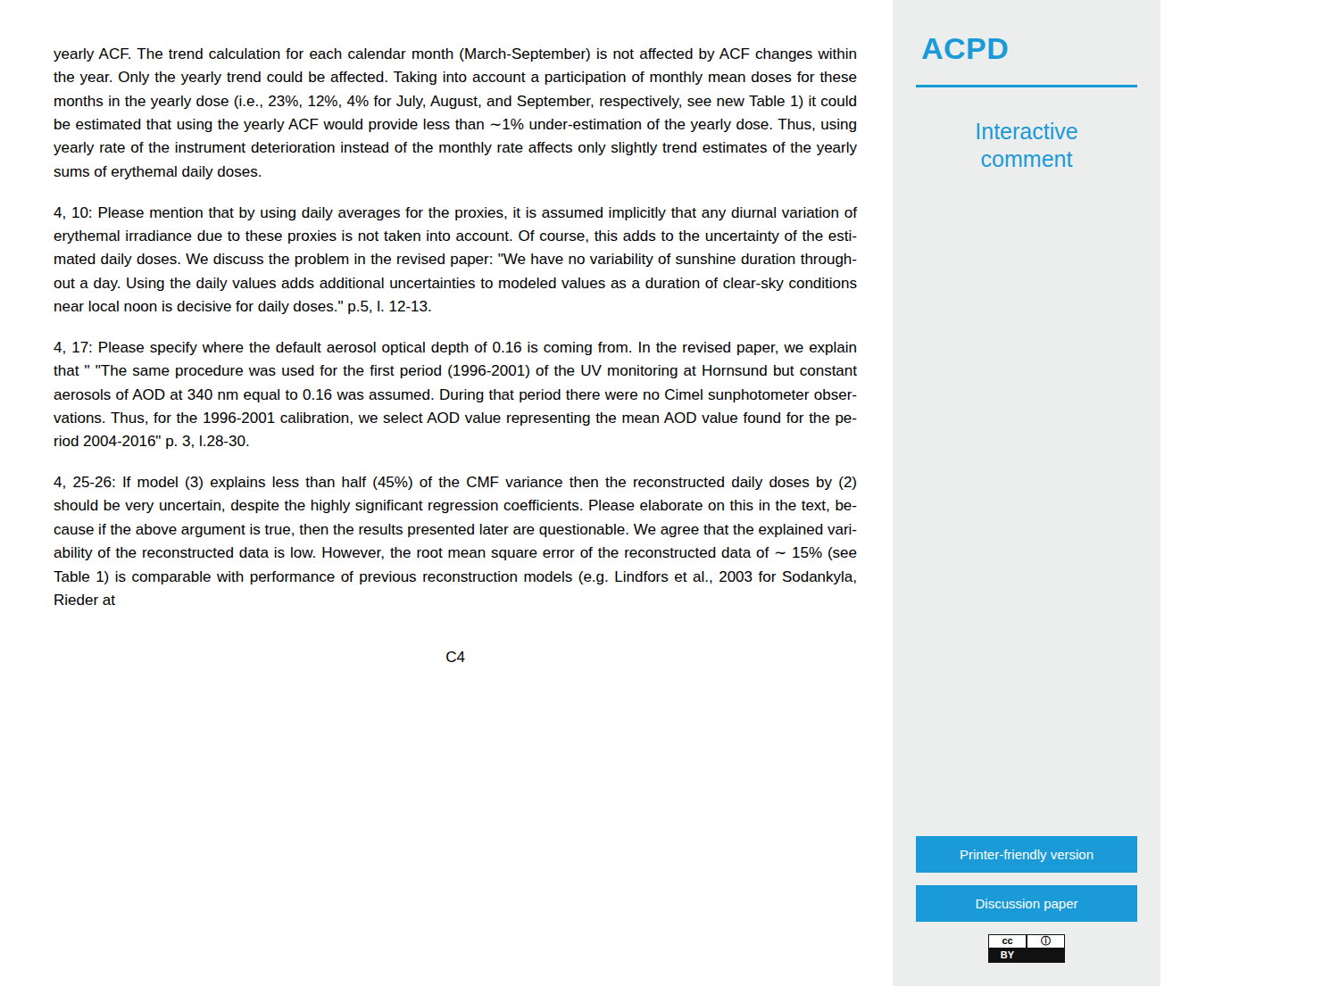yearly ACF. The trend calculation for each calendar month (March-September) is not affected by ACF changes within the year. Only the yearly trend could be affected. Taking into account a participation of monthly mean doses for these months in the yearly dose (i.e., 23%, 12%, 4% for July, August, and September, respectively, see new Table 1) it could be estimated that using the yearly ACF would provide less than ∼1% under-estimation of the yearly dose. Thus, using yearly rate of the instrument deterioration instead of the monthly rate affects only slightly trend estimates of the yearly sums of erythemal daily doses.
4, 10: Please mention that by using daily averages for the proxies, it is assumed implicitly that any diurnal variation of erythemal irradiance due to these proxies is not taken into account. Of course, this adds to the uncertainty of the estimated daily doses. We discuss the problem in the revised paper: "We have no variability of sunshine duration throughout a day. Using the daily values adds additional uncertainties to modeled values as a duration of clear-sky conditions near local noon is decisive for daily doses." p.5, l. 12-13.
4, 17: Please specify where the default aerosol optical depth of 0.16 is coming from. In the revised paper, we explain that " "The same procedure was used for the first period (1996-2001) of the UV monitoring at Hornsund but constant aerosols of AOD at 340 nm equal to 0.16 was assumed. During that period there were no Cimel sunphotometer observations. Thus, for the 1996-2001 calibration, we select AOD value representing the mean AOD value found for the period 2004-2016" p. 3, l.28-30.
4, 25-26: If model (3) explains less than half (45%) of the CMF variance then the reconstructed daily doses by (2) should be very uncertain, despite the highly significant regression coefficients. Please elaborate on this in the text, because if the above argument is true, then the results presented later are questionable. We agree that the explained variability of the reconstructed data is low. However, the root mean square error of the reconstructed data of ∼ 15% (see Table 1) is comparable with performance of previous reconstruction models (e.g. Lindfors et al., 2003 for Sodankyla, Rieder at
C4
ACPD
Interactive
comment
Printer-friendly version Discussion paper
cc
ⓘ
BY